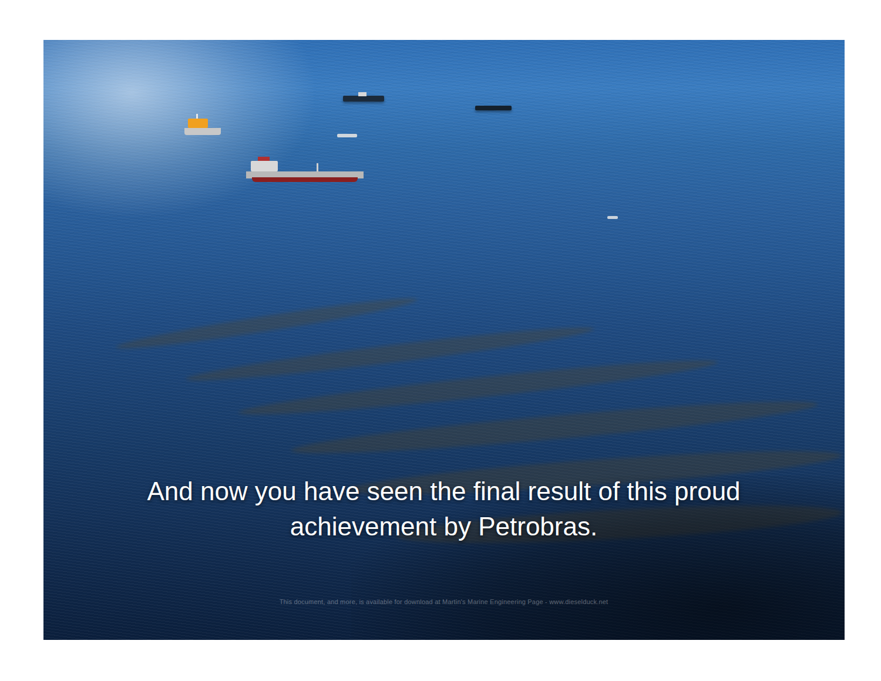And now you have seen the final result of this proud achievement by Petrobras.
This document, and more, is available for download at Martin's Marine Engineering Page - www.dieselduck.net